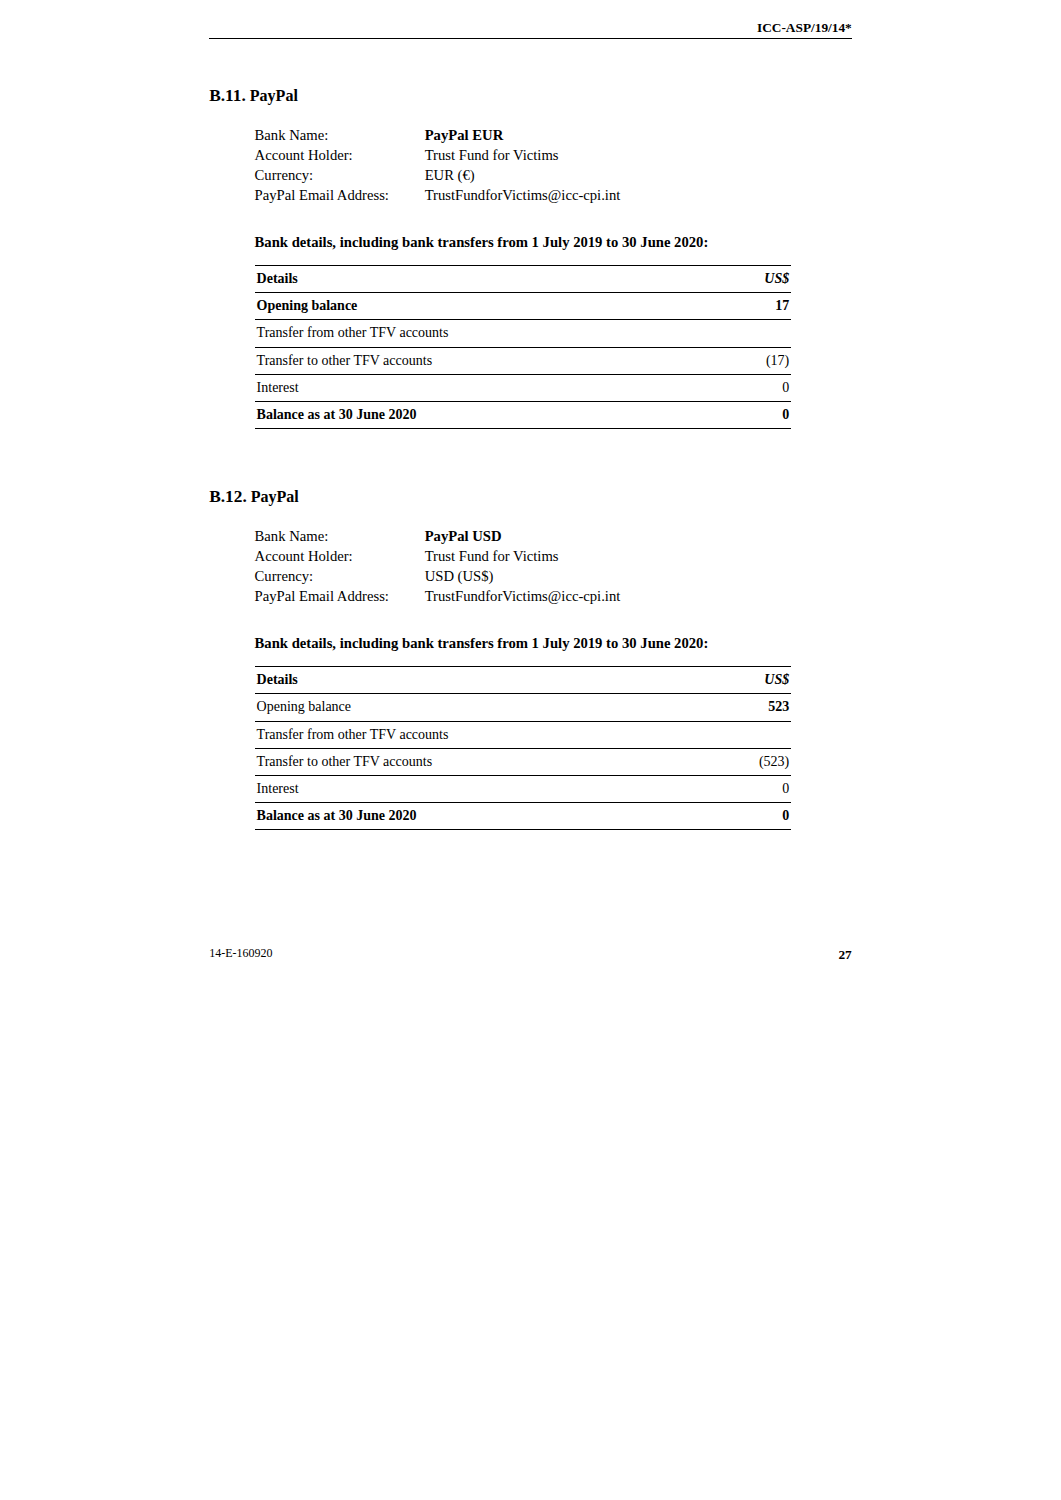ICC-ASP/19/14*
B.11. PayPal
| Bank Name: | PayPal EUR |
| Account Holder: | Trust Fund for Victims |
| Currency: | EUR (€) |
| PayPal Email Address: | TrustFundforVictims@icc-cpi.int |
Bank details, including bank transfers from 1 July 2019 to 30 June 2020:
| Details | US$ |
| --- | --- |
| Opening balance | 17 |
| Transfer from other TFV accounts | |
| Transfer to other TFV accounts | (17) |
| Interest | 0 |
| Balance as at 30 June 2020 | 0 |
B.12. PayPal
| Bank Name: | PayPal USD |
| Account Holder: | Trust Fund for Victims |
| Currency: | USD (US$) |
| PayPal Email Address: | TrustFundforVictims@icc-cpi.int |
Bank details, including bank transfers from 1 July 2019 to 30 June 2020:
| Details | US$ |
| --- | --- |
| Opening balance | 523 |
| Transfer from other TFV accounts | |
| Transfer to other TFV accounts | (523) |
| Interest | 0 |
| Balance as at 30 June 2020 | 0 |
14-E-160920
27